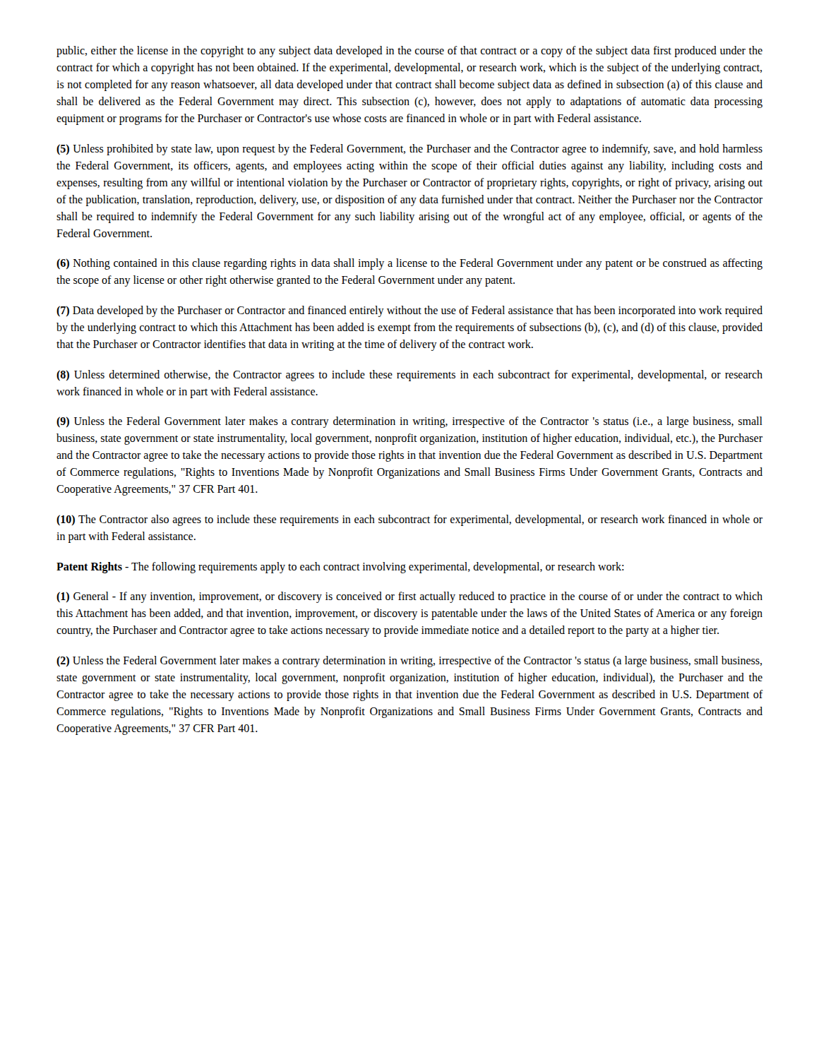public, either the license in the copyright to any subject data developed in the course of that contract or a copy of the subject data first produced under the contract for which a copyright has not been obtained. If the experimental, developmental, or research work, which is the subject of the underlying contract, is not completed for any reason whatsoever, all data developed under that contract shall become subject data as defined in subsection (a) of this clause and shall be delivered as the Federal Government may direct. This subsection (c), however, does not apply to adaptations of automatic data processing equipment or programs for the Purchaser or Contractor's use whose costs are financed in whole or in part with Federal assistance.
(5) Unless prohibited by state law, upon request by the Federal Government, the Purchaser and the Contractor agree to indemnify, save, and hold harmless the Federal Government, its officers, agents, and employees acting within the scope of their official duties against any liability, including costs and expenses, resulting from any willful or intentional violation by the Purchaser or Contractor of proprietary rights, copyrights, or right of privacy, arising out of the publication, translation, reproduction, delivery, use, or disposition of any data furnished under that contract. Neither the Purchaser nor the Contractor shall be required to indemnify the Federal Government for any such liability arising out of the wrongful act of any employee, official, or agents of the Federal Government.
(6) Nothing contained in this clause regarding rights in data shall imply a license to the Federal Government under any patent or be construed as affecting the scope of any license or other right otherwise granted to the Federal Government under any patent.
(7) Data developed by the Purchaser or Contractor and financed entirely without the use of Federal assistance that has been incorporated into work required by the underlying contract to which this Attachment has been added is exempt from the requirements of subsections (b), (c), and (d) of this clause, provided that the Purchaser or Contractor identifies that data in writing at the time of delivery of the contract work.
(8) Unless determined otherwise, the Contractor agrees to include these requirements in each subcontract for experimental, developmental, or research work financed in whole or in part with Federal assistance.
(9) Unless the Federal Government later makes a contrary determination in writing, irrespective of the Contractor 's status (i.e., a large business, small business, state government or state instrumentality, local government, nonprofit organization, institution of higher education, individual, etc.), the Purchaser and the Contractor agree to take the necessary actions to provide those rights in that invention due the Federal Government as described in U.S. Department of Commerce regulations, "Rights to Inventions Made by Nonprofit Organizations and Small Business Firms Under Government Grants, Contracts and Cooperative Agreements," 37 CFR Part 401.
(10) The Contractor also agrees to include these requirements in each subcontract for experimental, developmental, or research work financed in whole or in part with Federal assistance.
Patent Rights - The following requirements apply to each contract involving experimental, developmental, or research work:
(1) General - If any invention, improvement, or discovery is conceived or first actually reduced to practice in the course of or under the contract to which this Attachment has been added, and that invention, improvement, or discovery is patentable under the laws of the United States of America or any foreign country, the Purchaser and Contractor agree to take actions necessary to provide immediate notice and a detailed report to the party at a higher tier.
(2) Unless the Federal Government later makes a contrary determination in writing, irrespective of the Contractor 's status (a large business, small business, state government or state instrumentality, local government, nonprofit organization, institution of higher education, individual), the Purchaser and the Contractor agree to take the necessary actions to provide those rights in that invention due the Federal Government as described in U.S. Department of Commerce regulations, "Rights to Inventions Made by Nonprofit Organizations and Small Business Firms Under Government Grants, Contracts and Cooperative Agreements," 37 CFR Part 401.